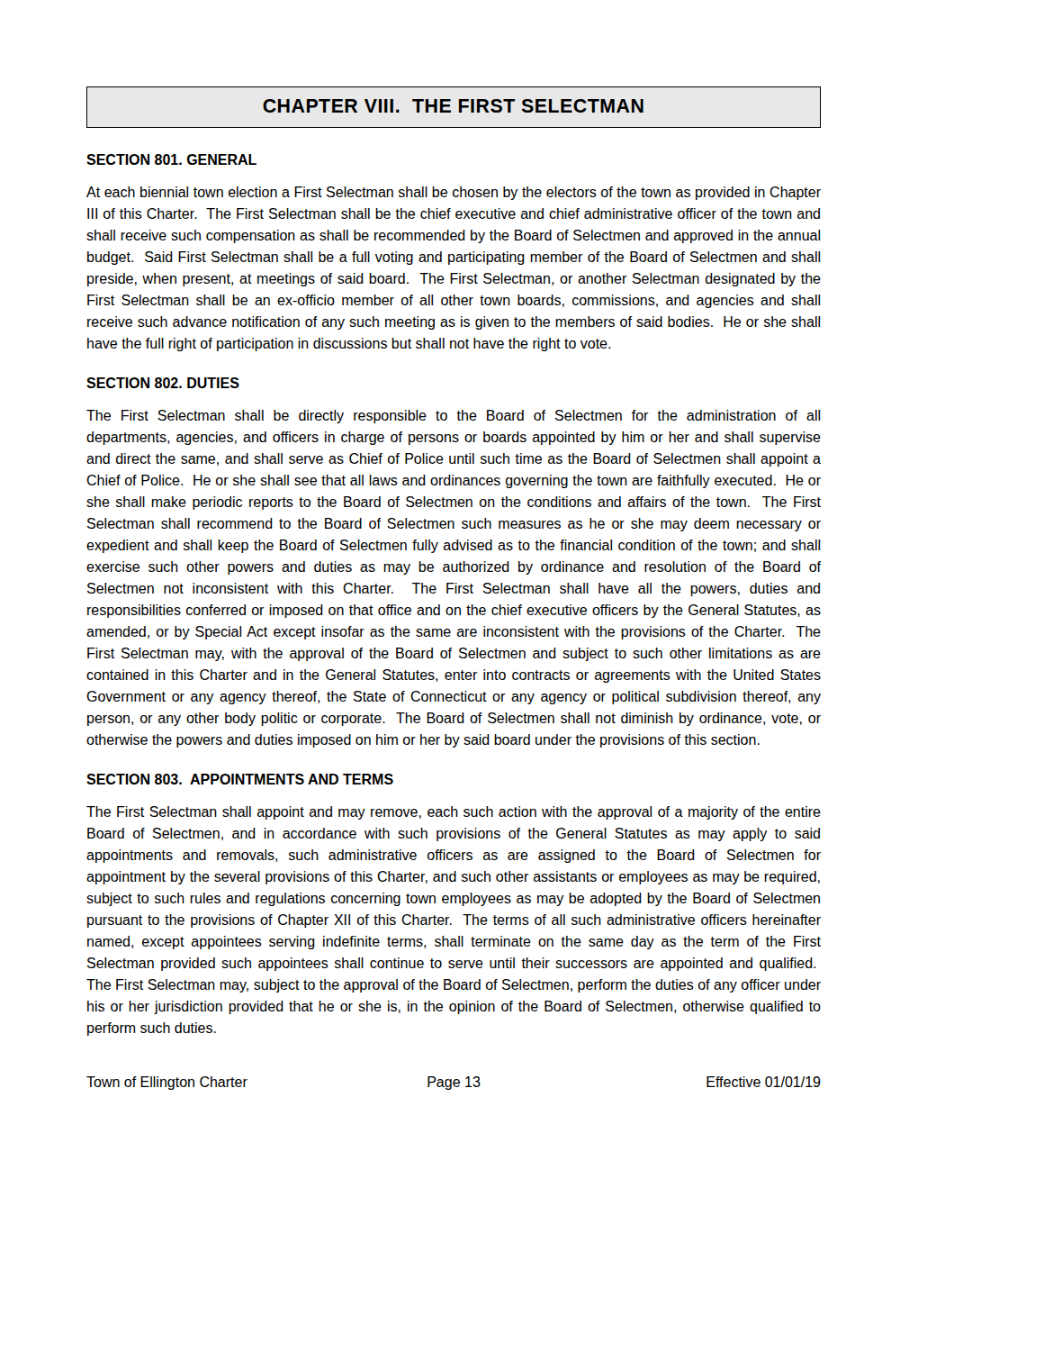CHAPTER VIII. THE FIRST SELECTMAN
SECTION 801. GENERAL
At each biennial town election a First Selectman shall be chosen by the electors of the town as provided in Chapter III of this Charter. The First Selectman shall be the chief executive and chief administrative officer of the town and shall receive such compensation as shall be recommended by the Board of Selectmen and approved in the annual budget. Said First Selectman shall be a full voting and participating member of the Board of Selectmen and shall preside, when present, at meetings of said board. The First Selectman, or another Selectman designated by the First Selectman shall be an ex-officio member of all other town boards, commissions, and agencies and shall receive such advance notification of any such meeting as is given to the members of said bodies. He or she shall have the full right of participation in discussions but shall not have the right to vote.
SECTION 802. DUTIES
The First Selectman shall be directly responsible to the Board of Selectmen for the administration of all departments, agencies, and officers in charge of persons or boards appointed by him or her and shall supervise and direct the same, and shall serve as Chief of Police until such time as the Board of Selectmen shall appoint a Chief of Police. He or she shall see that all laws and ordinances governing the town are faithfully executed. He or she shall make periodic reports to the Board of Selectmen on the conditions and affairs of the town. The First Selectman shall recommend to the Board of Selectmen such measures as he or she may deem necessary or expedient and shall keep the Board of Selectmen fully advised as to the financial condition of the town; and shall exercise such other powers and duties as may be authorized by ordinance and resolution of the Board of Selectmen not inconsistent with this Charter. The First Selectman shall have all the powers, duties and responsibilities conferred or imposed on that office and on the chief executive officers by the General Statutes, as amended, or by Special Act except insofar as the same are inconsistent with the provisions of the Charter. The First Selectman may, with the approval of the Board of Selectmen and subject to such other limitations as are contained in this Charter and in the General Statutes, enter into contracts or agreements with the United States Government or any agency thereof, the State of Connecticut or any agency or political subdivision thereof, any person, or any other body politic or corporate. The Board of Selectmen shall not diminish by ordinance, vote, or otherwise the powers and duties imposed on him or her by said board under the provisions of this section.
SECTION 803. APPOINTMENTS AND TERMS
The First Selectman shall appoint and may remove, each such action with the approval of a majority of the entire Board of Selectmen, and in accordance with such provisions of the General Statutes as may apply to said appointments and removals, such administrative officers as are assigned to the Board of Selectmen for appointment by the several provisions of this Charter, and such other assistants or employees as may be required, subject to such rules and regulations concerning town employees as may be adopted by the Board of Selectmen pursuant to the provisions of Chapter XII of this Charter. The terms of all such administrative officers hereinafter named, except appointees serving indefinite terms, shall terminate on the same day as the term of the First Selectman provided such appointees shall continue to serve until their successors are appointed and qualified. The First Selectman may, subject to the approval of the Board of Selectmen, perform the duties of any officer under his or her jurisdiction provided that he or she is, in the opinion of the Board of Selectmen, otherwise qualified to perform such duties.
Town of Ellington Charter Page 13 Effective 01/01/19